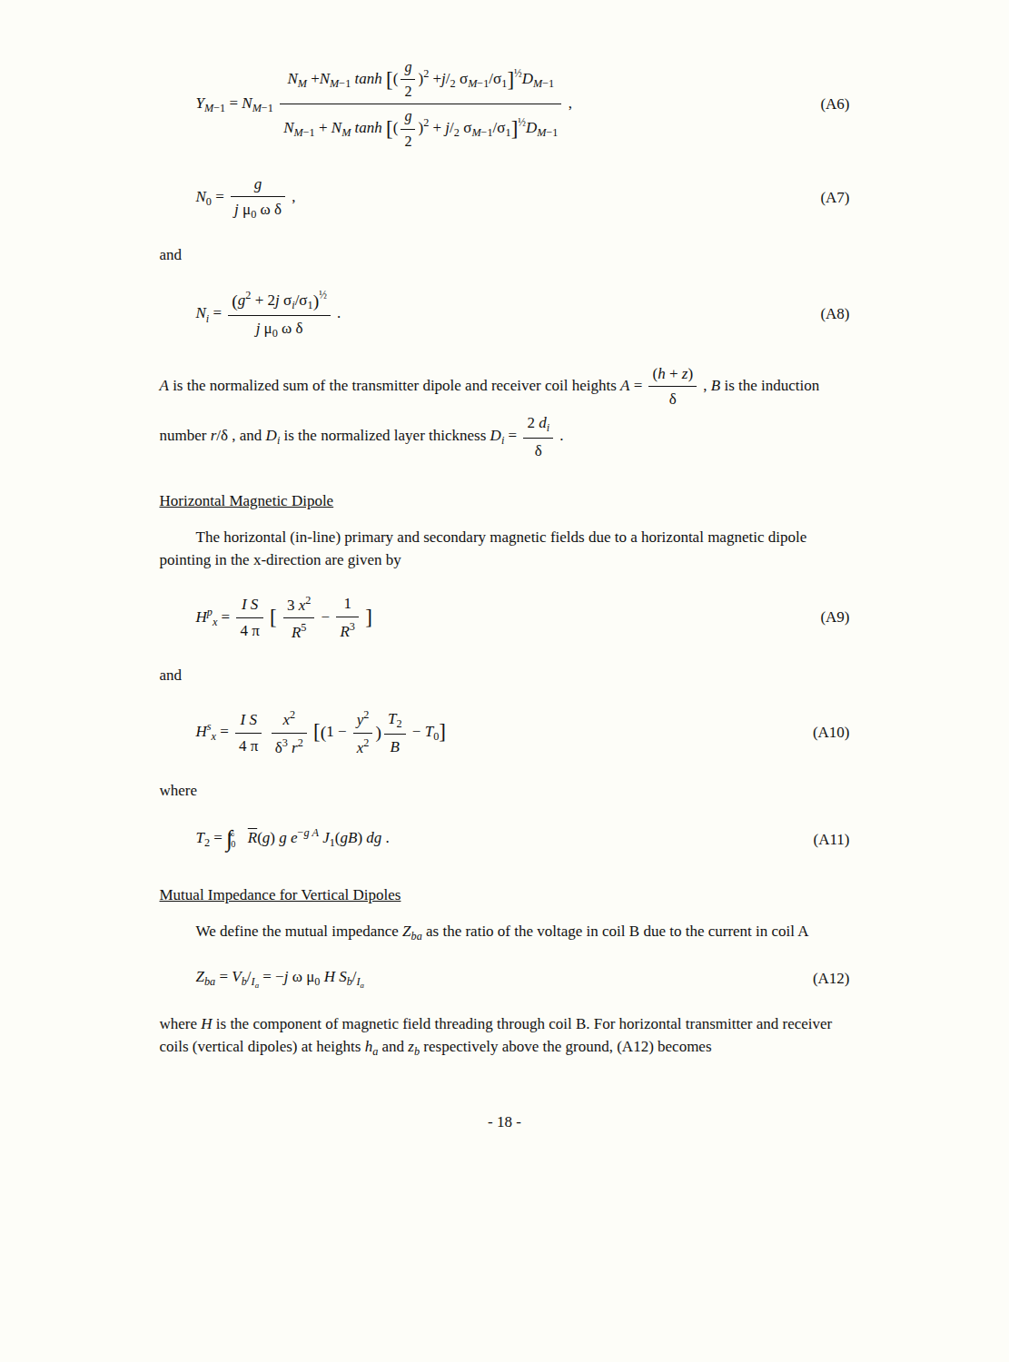YM−1 = NM−1 NM +NM−1 tanh [(g 2)2 +j/2 σM−1/σ1] ½ DM−1 NM−1 + NM tanh [(g 2)2 + j/2 σM−1/σ1] ½ DM−1 ,
(A6)
N 0 = g j μ0 ω δ ,
(A7)
and
Ni = (g 2 + 2j σi/σ1) ½ j μ0 ω δ .
(A8)
A is the normalized sum of the transmitter dipole and receiver coil heights A = (h + z) δ , B is the induction number r/δ , and Di is the normalized layer thickness Di = 2 di δ .
Horizontal Magnetic Dipole
The horizontal (in-line) primary and secondary magnetic fields due to a horizontal magnetic dipole pointing in the x-direction are given by
Hpx = I S 4 π [ 3 x 2 R 5 − 1 R 3 ]
(A9)
and
Hsx = I S 4 π x 2 δ3 r 2 [(1 − y 2 x 2) T 2 B − T 0]
(A10)
where
T 2 = ∫∞0 R(g) g e−g A J 1(gB) dg .
(A11)
Mutual Impedance for Vertical Dipoles
We define the mutual impedance Zba as the ratio of the voltage in coil B due to the current in coil A
Zba = Vb/Ia = −j ω μ0 H S b/Ia
(A12)
where H is the component of magnetic field threading through coil B. For horizontal transmitter and receiver coils (vertical dipoles) at heights ha and zb respectively above the ground, (A12) becomes
- 18 -